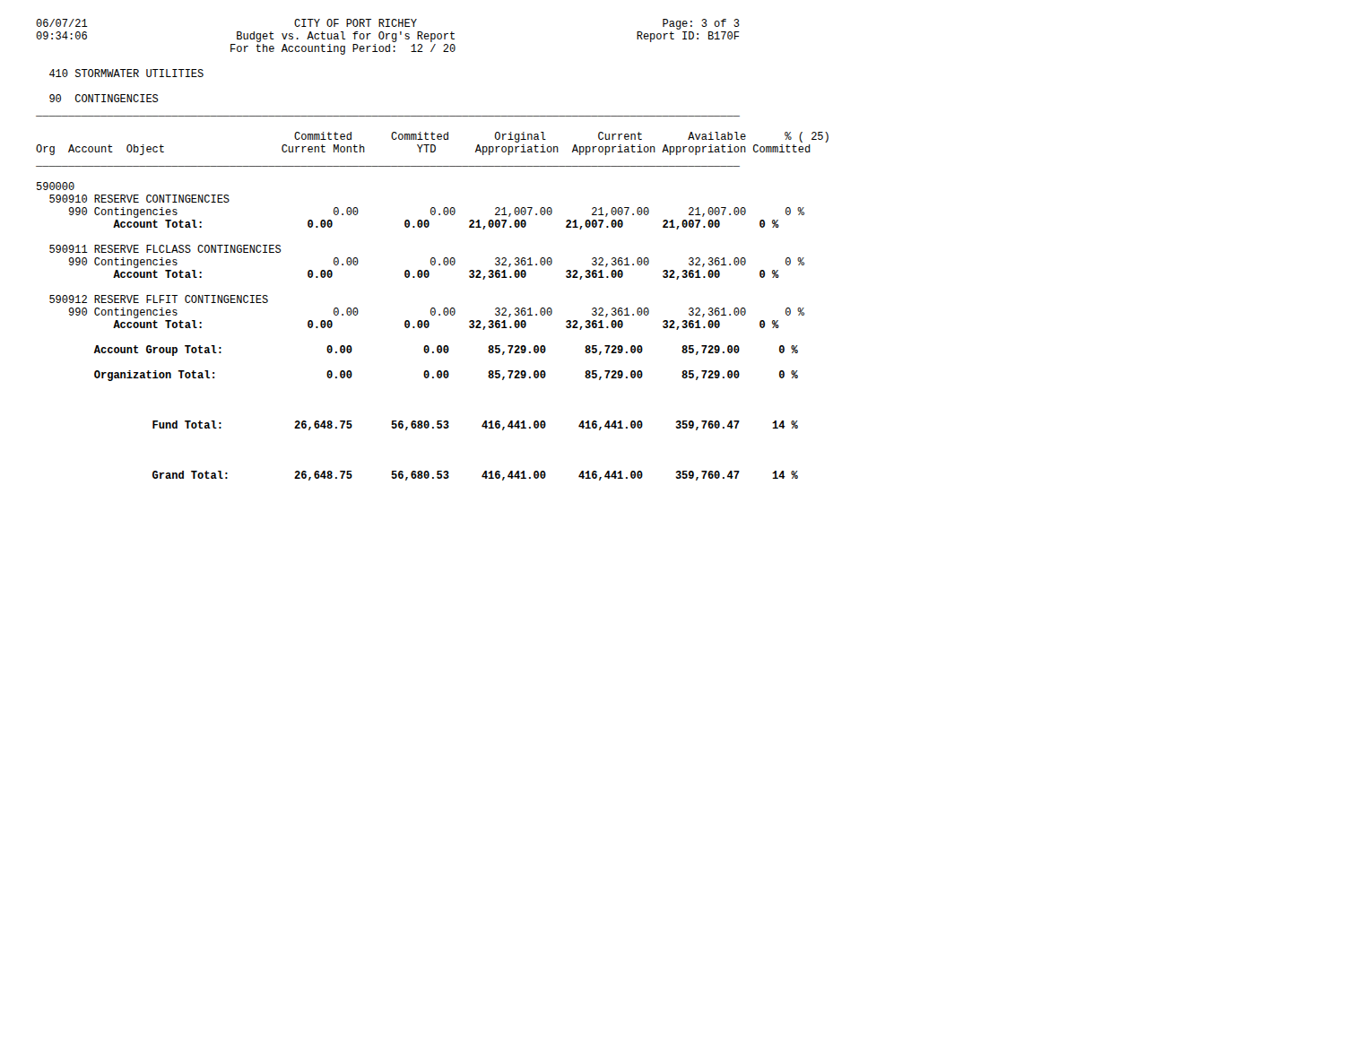06/07/21                                CITY OF PORT RICHEY                                      Page: 3 of 3
09:34:06                       Budget vs. Actual for Org's Report                            Report ID: B170F
                              For the Accounting Period:  12 / 20

  410 STORMWATER UTILITIES

  90  CONTINGENCIES
_____________________________________________________________________________________________________________

                                        Committed      Committed       Original        Current       Available      % ( 25)
Org  Account  Object                  Current Month        YTD      Appropriation  Appropriation Appropriation Committed
_____________________________________________________________________________________________________________

590000
  590910 RESERVE CONTINGENCIES
     990 Contingencies                        0.00           0.00      21,007.00      21,007.00      21,007.00      0 %
            Account Total:                0.00           0.00      21,007.00      21,007.00      21,007.00      0 %

  590911 RESERVE FLCLASS CONTINGENCIES
     990 Contingencies                        0.00           0.00      32,361.00      32,361.00      32,361.00      0 %
            Account Total:                0.00           0.00      32,361.00      32,361.00      32,361.00      0 %

  590912 RESERVE FLFIT CONTINGENCIES
     990 Contingencies                        0.00           0.00      32,361.00      32,361.00      32,361.00      0 %
            Account Total:                0.00           0.00      32,361.00      32,361.00      32,361.00      0 %

         Account Group Total:                0.00           0.00      85,729.00      85,729.00      85,729.00      0 %

         Organization Total:                 0.00           0.00      85,729.00      85,729.00      85,729.00      0 %



                  Fund Total:           26,648.75      56,680.53     416,441.00     416,441.00     359,760.47     14 %



                  Grand Total:          26,648.75      56,680.53     416,441.00     416,441.00     359,760.47     14 %